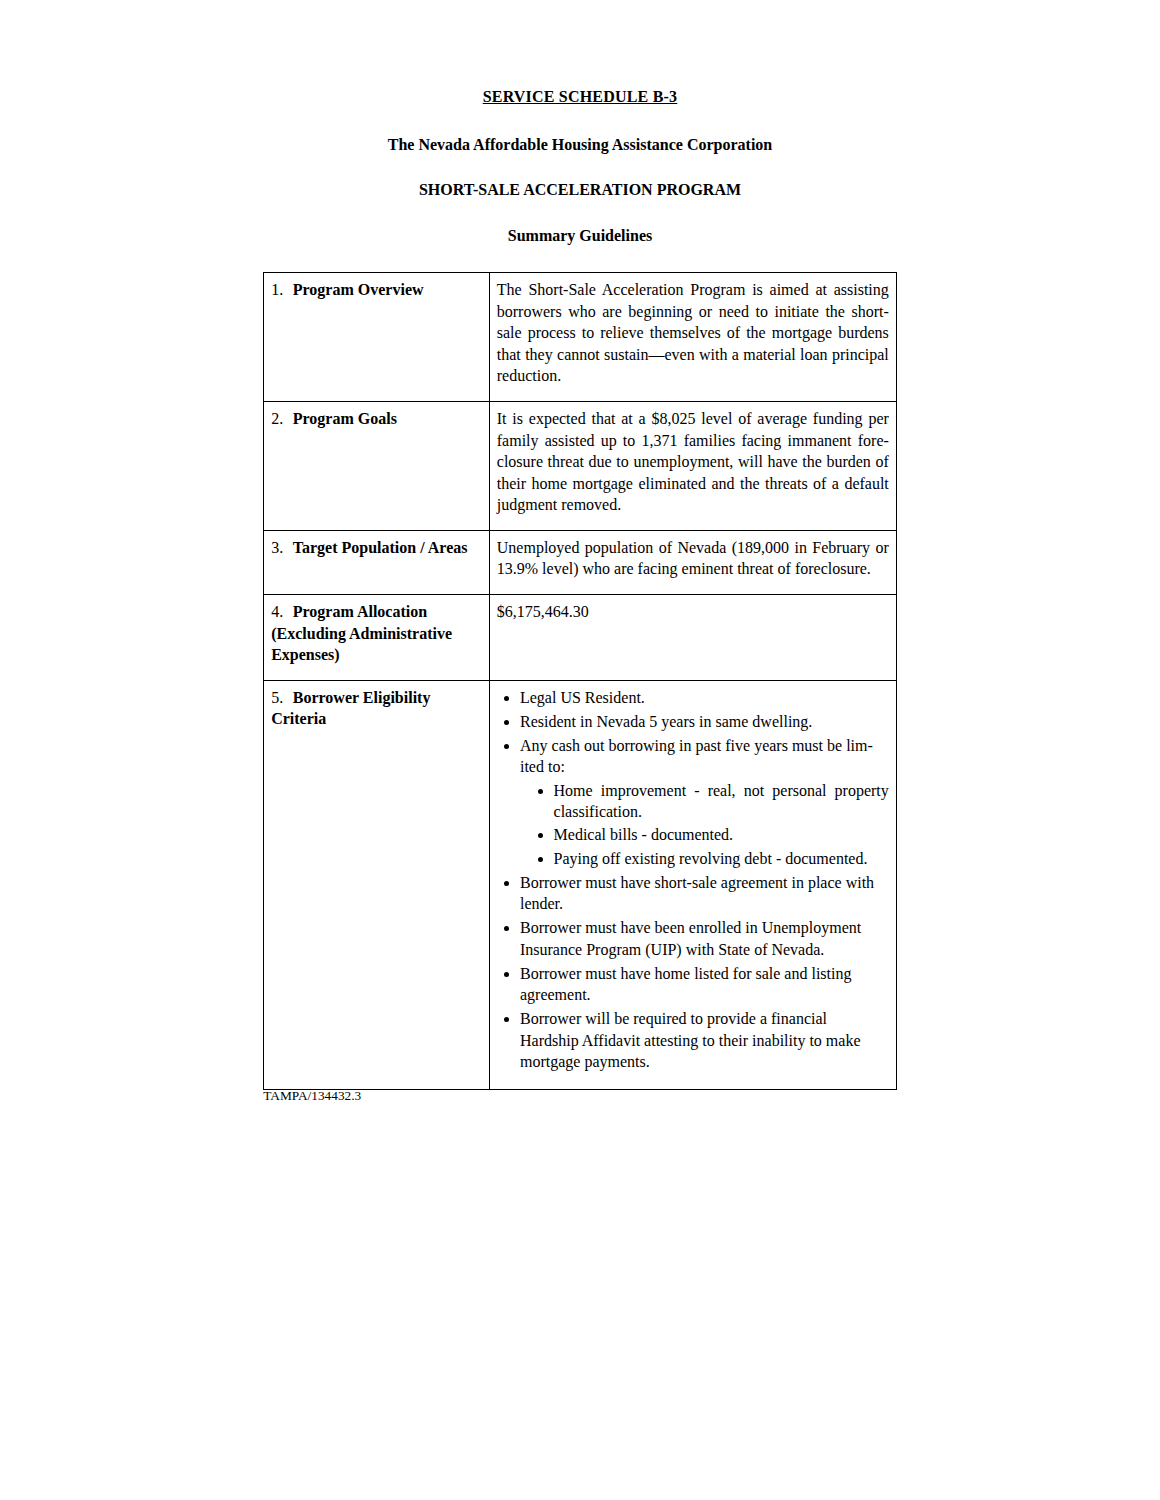SERVICE SCHEDULE B-3
The Nevada Affordable Housing Assistance Corporation
SHORT-SALE ACCELERATION PROGRAM
Summary Guidelines
| 1. Program Overview | The Short-Sale Acceleration Program is aimed at assisting borrowers who are beginning or need to initiate the short-sale process to relieve themselves of the mortgage burdens that they cannot sustain—even with a material loan principal reduction. |
| 2. Program Goals | It is expected that at a $8,025 level of average funding per family assisted up to 1,371 families facing immanent foreclosure threat due to unemployment, will have the burden of their home mortgage eliminated and the threats of a default judgment removed. |
| 3. Target Population / Areas | Unemployed population of Nevada (189,000 in February or 13.9% level) who are facing eminent threat of foreclosure. |
| 4. Program Allocation (Excluding Administrative Expenses) | $6,175,464.30 |
| 5. Borrower Eligibility Criteria | Legal US Resident. Resident in Nevada 5 years in same dwelling. Any cash out borrowing in past five years must be limited to: Home improvement - real, not personal property classification. Medical bills - documented. Paying off existing revolving debt - documented. Borrower must have short-sale agreement in place with lender. Borrower must have been enrolled in Unemployment Insurance Program (UIP) with State of Nevada. Borrower must have home listed for sale and listing agreement. Borrower will be required to provide a financial Hardship Affidavit attesting to their inability to make mortgage payments. |
TAMPA/134432.3